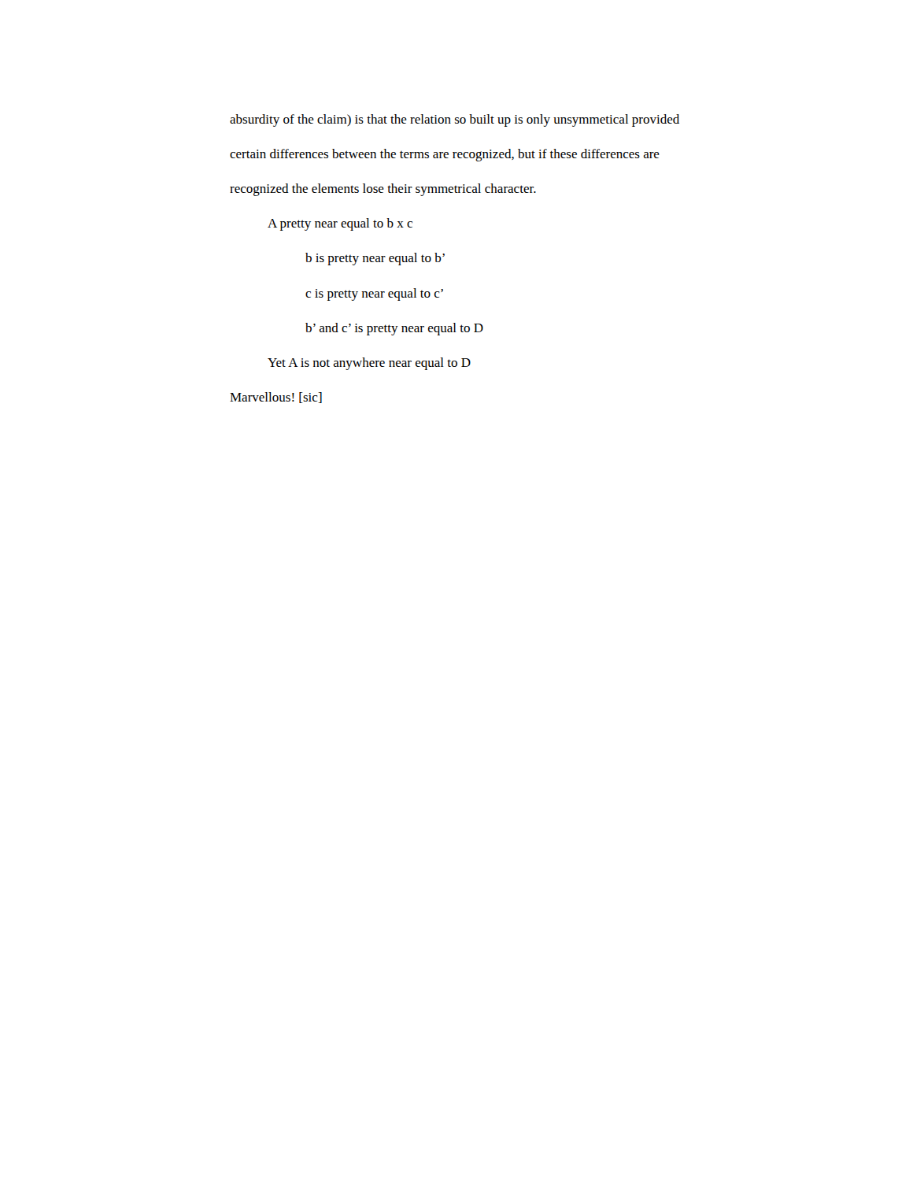absurdity of the claim) is that the relation so built up is only unsymmetical provided certain differences between the terms are recognized, but if these differences are recognized the elements lose their symmetrical character.
A pretty near equal to b x c
b is pretty near equal to b’
c is pretty near equal to c’
b’ and c’ is pretty near equal to D
Yet A is not anywhere near equal to D
Marvellous! [sic]